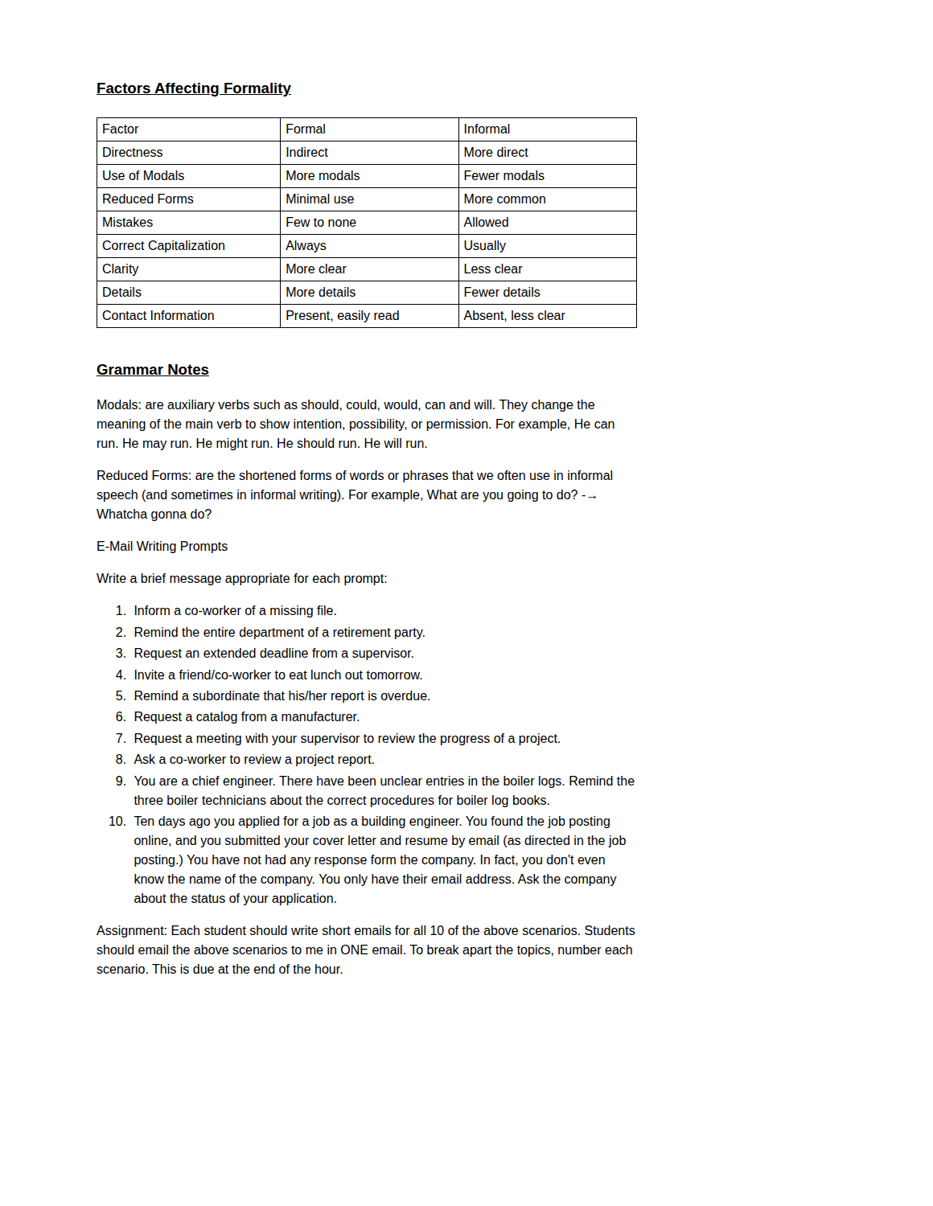Factors Affecting Formality
| Factor | Formal | Informal |
| Directness | Indirect | More direct |
| Use of Modals | More modals | Fewer modals |
| Reduced Forms | Minimal use | More common |
| Mistakes | Few to none | Allowed |
| Correct Capitalization | Always | Usually |
| Clarity | More clear | Less clear |
| Details | More details | Fewer details |
| Contact Information | Present, easily read | Absent, less clear |
Grammar Notes
Modals: are auxiliary verbs such as should, could, would, can and will. They change the meaning of the main verb to show intention, possibility, or permission. For example, He can run. He may run. He might run. He should run. He will run.
Reduced Forms: are the shortened forms of words or phrases that we often use in informal speech (and sometimes in informal writing). For example, What are you going to do? -→ Whatcha gonna do?
E-Mail Writing Prompts
Write a brief message appropriate for each prompt:
Inform a co-worker of a missing file.
Remind the entire department of a retirement party.
Request an extended deadline from a supervisor.
Invite a friend/co-worker to eat lunch out tomorrow.
Remind a subordinate that his/her report is overdue.
Request a catalog from a manufacturer.
Request a meeting with your supervisor to review the progress of a project.
Ask a co-worker to review a project report.
You are a chief engineer. There have been unclear entries in the boiler logs. Remind the three boiler technicians about the correct procedures for boiler log books.
Ten days ago you applied for a job as a building engineer. You found the job posting online, and you submitted your cover letter and resume by email (as directed in the job posting.) You have not had any response form the company. In fact, you don't even know the name of the company. You only have their email address. Ask the company about the status of your application.
Assignment: Each student should write short emails for all 10 of the above scenarios. Students should email the above scenarios to me in ONE email. To break apart the topics, number each scenario. This is due at the end of the hour.